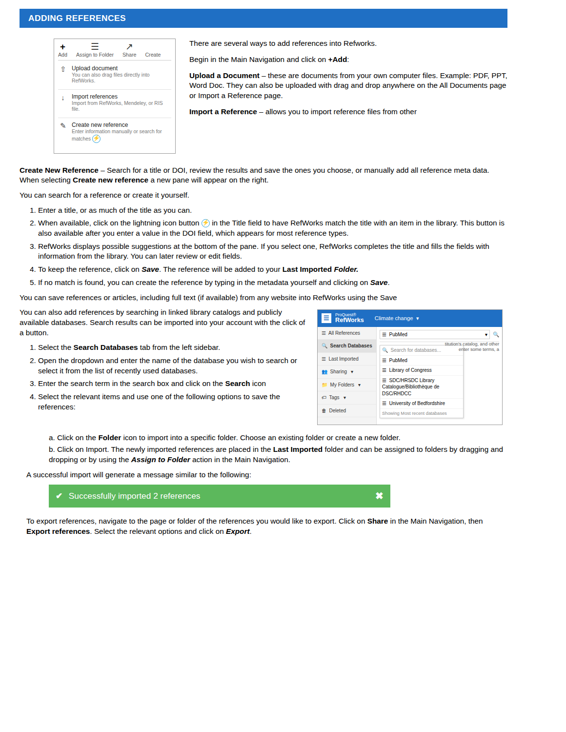ADDING REFERENCES
+Add
☰Assign to Folder
↗Share
Create
⇧
Upload document
You can also drag files directly into RefWorks.
↓
Import references
Import from RefWorks, Mendeley, or RIS file.
✎
Create new reference
Enter information manually or search for matches ⚡
There are several ways to add references into Refworks.
Begin in the Main Navigation and click on +Add:
Upload a Document – these are documents from your own computer files. Example: PDF, PPT, Word Doc. They can also be uploaded with drag and drop anywhere on the All Documents page or Import a Reference page.
Import a Reference – allows you to import reference files from other
Create New Reference – Search for a title or DOI, review the results and save the ones you choose, or manually add all reference meta data. When selecting Create new reference a new pane will appear on the right.
You can search for a reference or create it yourself.
Enter a title, or as much of the title as you can.
When available, click on the lightning icon button ⚡ in the Title field to have RefWorks match the title with an item in the library. This button is also available after you enter a value in the DOI field, which appears for most reference types.
RefWorks displays possible suggestions at the bottom of the pane. If you select one, RefWorks completes the title and fills the fields with information from the library. You can later review or edit fields.
To keep the reference, click on Save. The reference will be added to your Last Imported Folder.
If no match is found, you can create the reference by typing in the metadata yourself and clicking on Save.
You can save references or articles, including full text (if available) from any website into RefWorks using the Save
☰
ProQuest®RefWorks
Climate change ▾
☰ All References
🔍 Search Databases
☰ Last Imported
👥 Sharing ▾
📁 My Folders ▾
🏷 Tags ▾
🗑 Deleted
☰ PubMed▾
🔍
🔍 Search for databases...
☰ PubMed
☰ Library of Congress
☰ SDC/HRSDC Library Catalogue/Bibliothèque de DSC/RHDCC
☰ University of Bedfordshire
Showing Most recent databases
titution's catalog, and other
enter some terms, a
You can also add references by searching in linked library catalogs and publicly available databases. Search results can be imported into your account with the click of a button.
Select the Search Databases tab from the left sidebar.
Open the dropdown and enter the name of the database you wish to search or select it from the list of recently used databases.
Enter the search term in the search box and click on the Search icon
Select the relevant items and use one of the following options to save the references:
a. Click on the Folder icon to import into a specific folder. Choose an existing folder or create a new folder.
b. Click on Import. The newly imported references are placed in the Last Imported folder and can be assigned to folders by dragging and dropping or by using the Assign to Folder action in the Main Navigation.
A successful import will generate a message similar to the following:
✔ Successfully imported 2 references ✖
To export references, navigate to the page or folder of the references you would like to export. Click on Share in the Main Navigation, then Export references. Select the relevant options and click on Export.